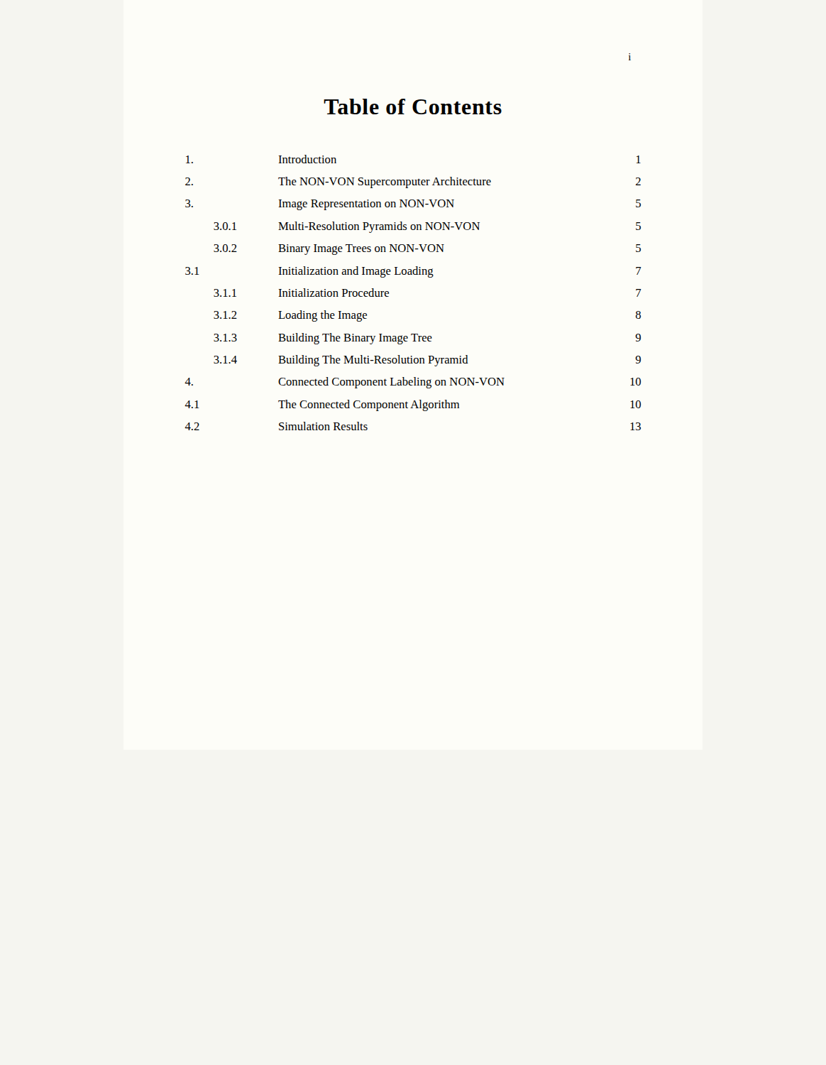i
Table of Contents
| 1. | Introduction | 1 |
| 2. | The NON-VON Supercomputer Architecture | 2 |
| 3. | Image Representation on NON-VON | 5 |
| 3.0.1 | Multi-Resolution Pyramids on NON-VON | 5 |
| 3.0.2 | Binary Image Trees on NON-VON | 5 |
| 3.1 | Initialization and Image Loading | 7 |
| 3.1.1 | Initialization Procedure | 7 |
| 3.1.2 | Loading the Image | 8 |
| 3.1.3 | Building The Binary Image Tree | 9 |
| 3.1.4 | Building The Multi-Resolution Pyramid | 9 |
| 4. | Connected Component Labeling on NON-VON | 10 |
| 4.1 | The Connected Component Algorithm | 10 |
| 4.2 | Simulation Results | 13 |